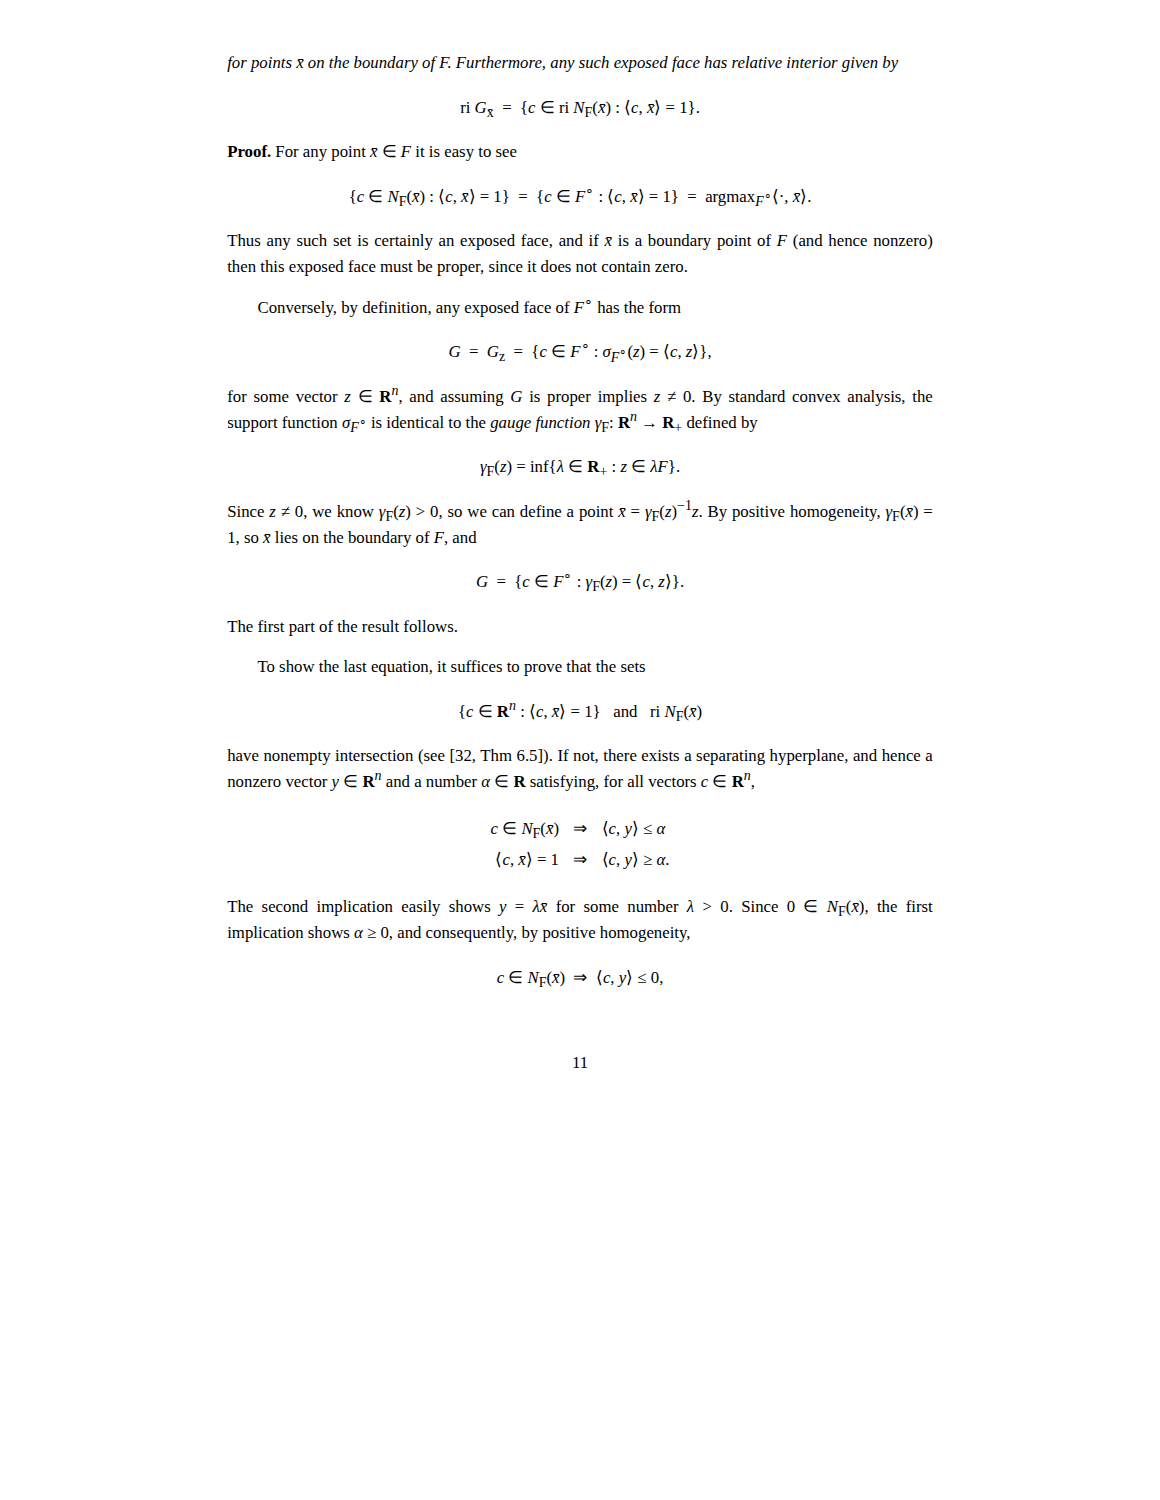for points x̄ on the boundary of F. Furthermore, any such exposed face has relative interior given by
ri Gx̄ = {c ∈ ri NF(x̄) : ⟨c, x̄⟩ = 1}.
Proof. For any point x̄ ∈ F it is easy to see
{c ∈ NF(x̄) : ⟨c, x̄⟩ = 1} = {c ∈ F∘ : ⟨c, x̄⟩ = 1} = argmaxF∘⟨·, x̄⟩.
Thus any such set is certainly an exposed face, and if x̄ is a boundary point of F (and hence nonzero) then this exposed face must be proper, since it does not contain zero.
Conversely, by definition, any exposed face of F∘ has the form
G = Gz = {c ∈ F∘ : σF∘(z) = ⟨c, z⟩},
for some vector z ∈ Rn, and assuming G is proper implies z ≠ 0. By standard convex analysis, the support function σF∘ is identical to the gauge function γF: Rn → R+ defined by
γF(z) = inf{λ ∈ R+ : z ∈ λF}.
Since z ≠ 0, we know γF(z) > 0, so we can define a point x̄ = γF(z)−1z. By positive homogeneity, γF(x̄) = 1, so x̄ lies on the boundary of F, and
G = {c ∈ F∘ : γF(z) = ⟨c, z⟩}.
The first part of the result follows.
To show the last equation, it suffices to prove that the sets
{c ∈ Rn : ⟨c, x̄⟩ = 1} and ri NF(x̄)
have nonempty intersection (see [32, Thm 6.5]). If not, there exists a separating hyperplane, and hence a nonzero vector y ∈ Rn and a number α ∈ R satisfying, for all vectors c ∈ Rn,
| c ∈ N F ( x̄ ) | ⇒ | ⟨ c , y ⟩ ≤ α |
| ⟨ c , x̄ ⟩ = 1 | ⇒ | ⟨ c , y ⟩ ≥ α . |
The second implication easily shows y = λx̄ for some number λ > 0. Since 0 ∈ NF(x̄), the first implication shows α ≥ 0, and consequently, by positive homogeneity,
c ∈ NF(x̄) ⇒ ⟨c, y⟩ ≤ 0,
11